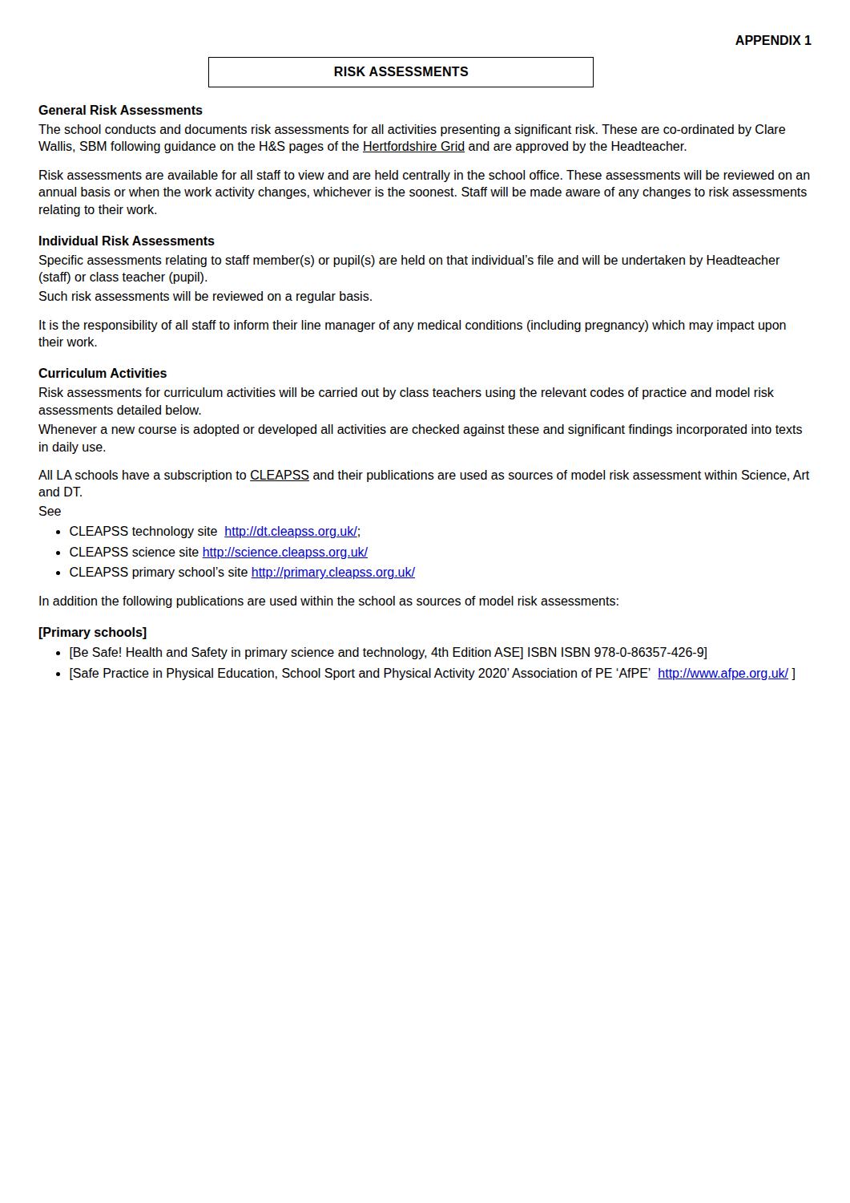APPENDIX 1
RISK ASSESSMENTS
General Risk Assessments
The school conducts and documents risk assessments for all activities presenting a significant risk. These are co-ordinated by Clare Wallis, SBM following guidance on the H&S pages of the Hertfordshire Grid and are approved by the Headteacher.
Risk assessments are available for all staff to view and are held centrally in the school office. These assessments will be reviewed on an annual basis or when the work activity changes, whichever is the soonest. Staff will be made aware of any changes to risk assessments relating to their work.
Individual Risk Assessments
Specific assessments relating to staff member(s) or pupil(s) are held on that individual’s file and will be undertaken by Headteacher (staff) or class teacher (pupil).
Such risk assessments will be reviewed on a regular basis.
It is the responsibility of all staff to inform their line manager of any medical conditions (including pregnancy) which may impact upon their work.
Curriculum Activities
Risk assessments for curriculum activities will be carried out by class teachers using the relevant codes of practice and model risk assessments detailed below.
Whenever a new course is adopted or developed all activities are checked against these and significant findings incorporated into texts in daily use.
All LA schools have a subscription to CLEAPSS and their publications are used as sources of model risk assessment within Science, Art and DT.
See
CLEAPSS technology site http://dt.cleapss.org.uk/;
CLEAPSS science site http://science.cleapss.org.uk/
CLEAPSS primary school’s site http://primary.cleapss.org.uk/
In addition the following publications are used within the school as sources of model risk assessments:
[Primary schools]
[Be Safe! Health and Safety in primary science and technology, 4th Edition ASE] ISBN ISBN 978-0-86357-426-9]
[Safe Practice in Physical Education, School Sport and Physical Activity 2020’ Association of PE ‘AfPE’ http://www.afpe.org.uk/ ]